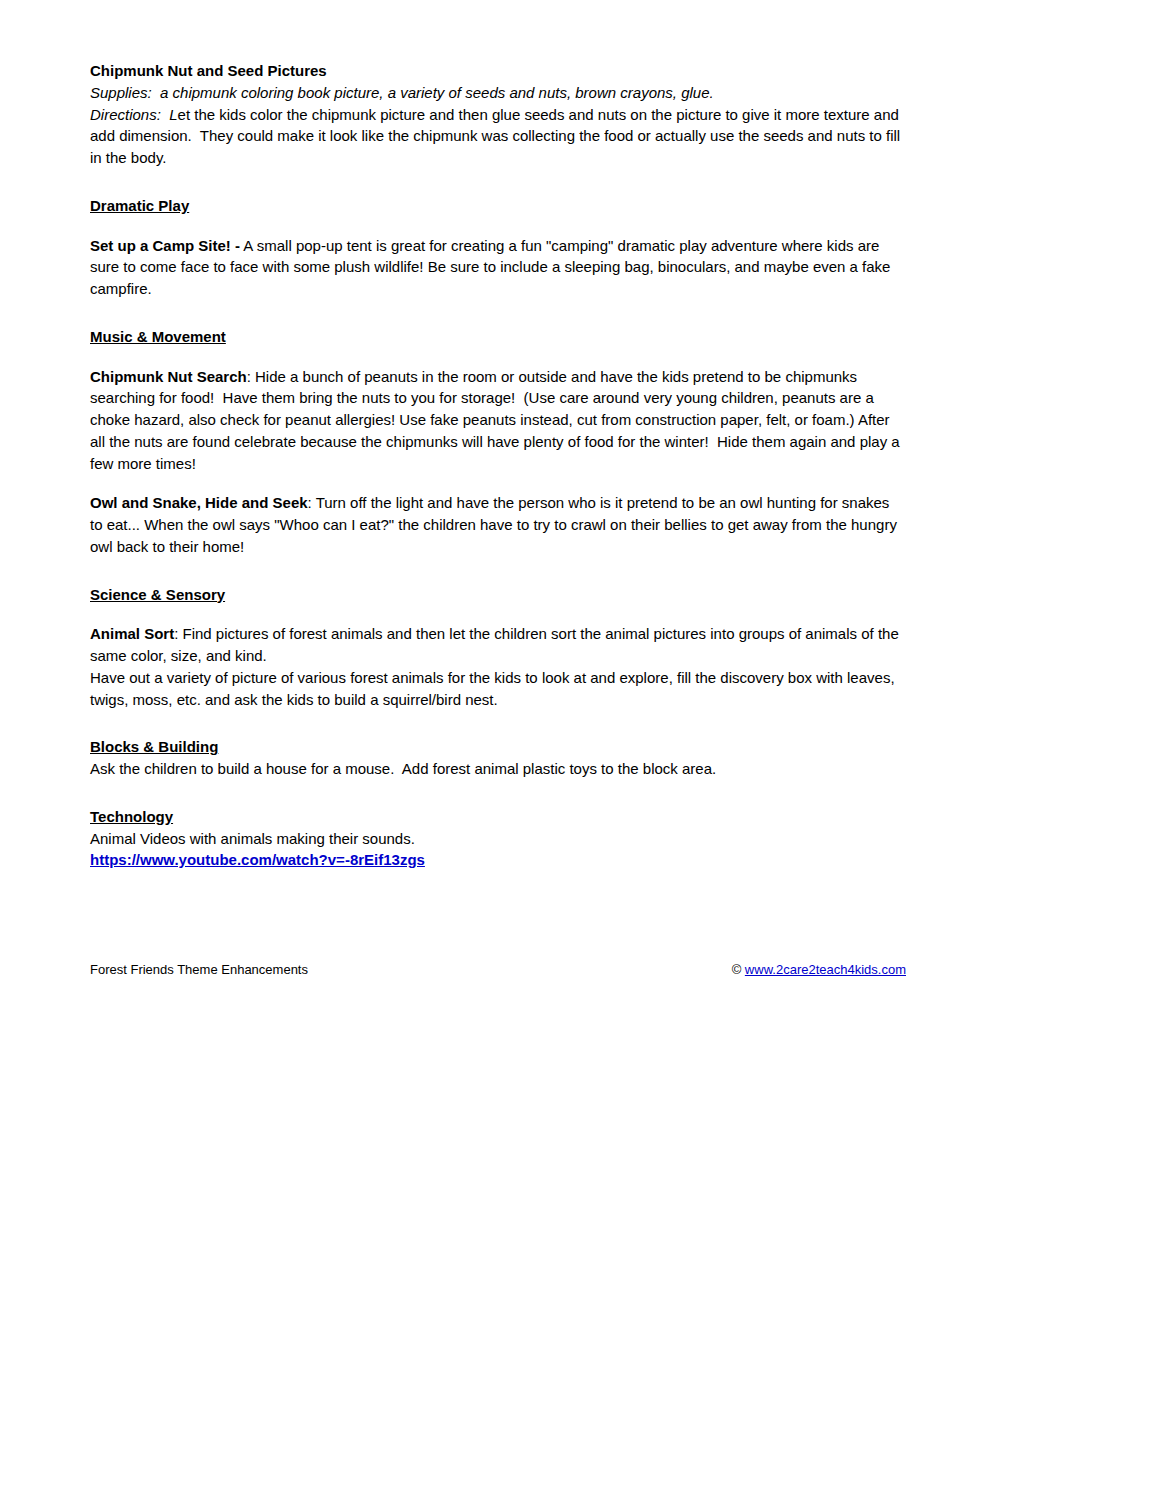Chipmunk Nut and Seed Pictures
Supplies: a chipmunk coloring book picture, a variety of seeds and nuts, brown crayons, glue.
Directions: Let the kids color the chipmunk picture and then glue seeds and nuts on the picture to give it more texture and add dimension. They could make it look like the chipmunk was collecting the food or actually use the seeds and nuts to fill in the body.
Dramatic Play
Set up a Camp Site! - A small pop-up tent is great for creating a fun "camping" dramatic play adventure where kids are sure to come face to face with some plush wildlife! Be sure to include a sleeping bag, binoculars, and maybe even a fake campfire.
Music & Movement
Chipmunk Nut Search: Hide a bunch of peanuts in the room or outside and have the kids pretend to be chipmunks searching for food! Have them bring the nuts to you for storage! (Use care around very young children, peanuts are a choke hazard, also check for peanut allergies! Use fake peanuts instead, cut from construction paper, felt, or foam.) After all the nuts are found celebrate because the chipmunks will have plenty of food for the winter! Hide them again and play a few more times!
Owl and Snake, Hide and Seek: Turn off the light and have the person who is it pretend to be an owl hunting for snakes to eat... When the owl says "Whoo can I eat?" the children have to try to crawl on their bellies to get away from the hungry owl back to their home!
Science & Sensory
Animal Sort: Find pictures of forest animals and then let the children sort the animal pictures into groups of animals of the same color, size, and kind.
Have out a variety of picture of various forest animals for the kids to look at and explore, fill the discovery box with leaves, twigs, moss, etc. and ask the kids to build a squirrel/bird nest.
Blocks & Building
Ask the children to build a house for a mouse. Add forest animal plastic toys to the block area.
Technology
Animal Videos with animals making their sounds.
https://www.youtube.com/watch?v=-8rEif13zgs
Forest Friends Theme Enhancements © www.2care2teach4kids.com